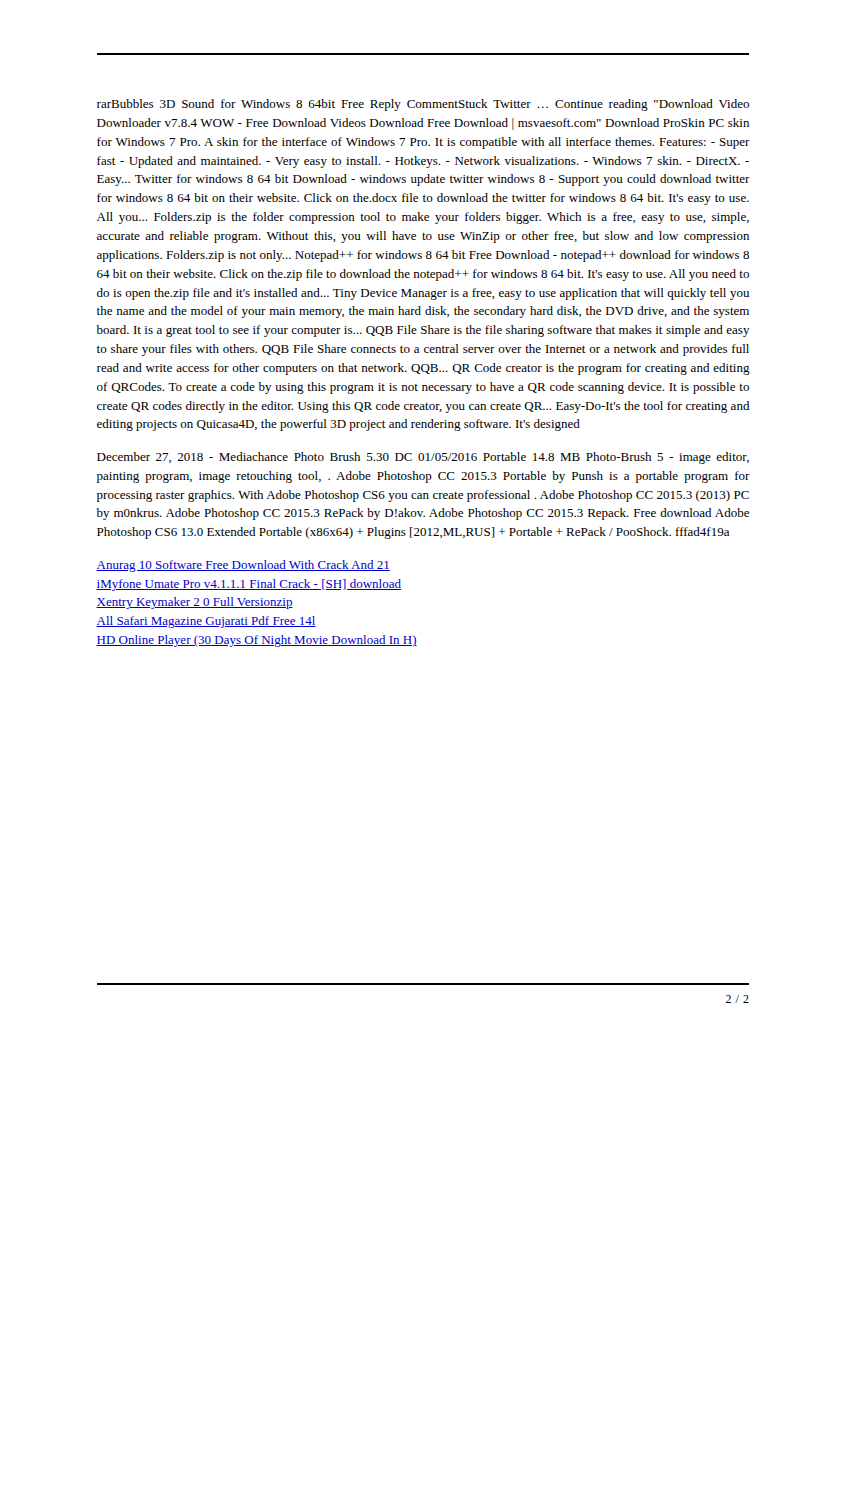rarBubbles 3D Sound for Windows 8 64bit Free Reply CommentStuck Twitter … Continue reading "Download Video Downloader v7.8.4 WOW - Free Download Videos Download Free Download | msvaesoft.com" Download ProSkin PC skin for Windows 7 Pro. A skin for the interface of Windows 7 Pro. It is compatible with all interface themes. Features: - Super fast - Updated and maintained. - Very easy to install. - Hotkeys. - Network visualizations. - Windows 7 skin. - DirectX. - Easy... Twitter for windows 8 64 bit Download - windows update twitter windows 8 - Support you could download twitter for windows 8 64 bit on their website. Click on the.docx file to download the twitter for windows 8 64 bit. It's easy to use. All you... Folders.zip is the folder compression tool to make your folders bigger. Which is a free, easy to use, simple, accurate and reliable program. Without this, you will have to use WinZip or other free, but slow and low compression applications. Folders.zip is not only... Notepad++ for windows 8 64 bit Free Download - notepad++ download for windows 8 64 bit on their website. Click on the.zip file to download the notepad++ for windows 8 64 bit. It's easy to use. All you need to do is open the.zip file and it's installed and... Tiny Device Manager is a free, easy to use application that will quickly tell you the name and the model of your main memory, the main hard disk, the secondary hard disk, the DVD drive, and the system board. It is a great tool to see if your computer is... QQB File Share is the file sharing software that makes it simple and easy to share your files with others. QQB File Share connects to a central server over the Internet or a network and provides full read and write access for other computers on that network. QQB... QR Code creator is the program for creating and editing of QRCodes. To create a code by using this program it is not necessary to have a QR code scanning device. It is possible to create QR codes directly in the editor. Using this QR code creator, you can create QR... Easy-Do-It's the tool for creating and editing projects on Quicasa4D, the powerful 3D project and rendering software. It's designed
December 27, 2018 - Mediachance Photo Brush 5.30 DC 01/05/2016 Portable 14.8 MB Photo-Brush 5 - image editor, painting program, image retouching tool, . Adobe Photoshop CC 2015.3 Portable by Punsh is a portable program for processing raster graphics. With Adobe Photoshop CS6 you can create professional . Adobe Photoshop CC 2015.3 (2013) PC by m0nkrus. Adobe Photoshop CC 2015.3 RePack by D!akov. Adobe Photoshop CC 2015.3 Repack. Free download Adobe Photoshop CS6 13.0 Extended Portable (x86x64) + Plugins [2012,ML,RUS] + Portable + RePack / PooShock. fffad4f19a
Anurag 10 Software Free Download With Crack And 21
iMyfone Umate Pro v4.1.1.1 Final Crack - [SH] download
Xentry Keymaker 2 0 Full Versionzip
All Safari Magazine Gujarati Pdf Free 14l
HD Online Player (30 Days Of Night Movie Download In H)
2 / 2